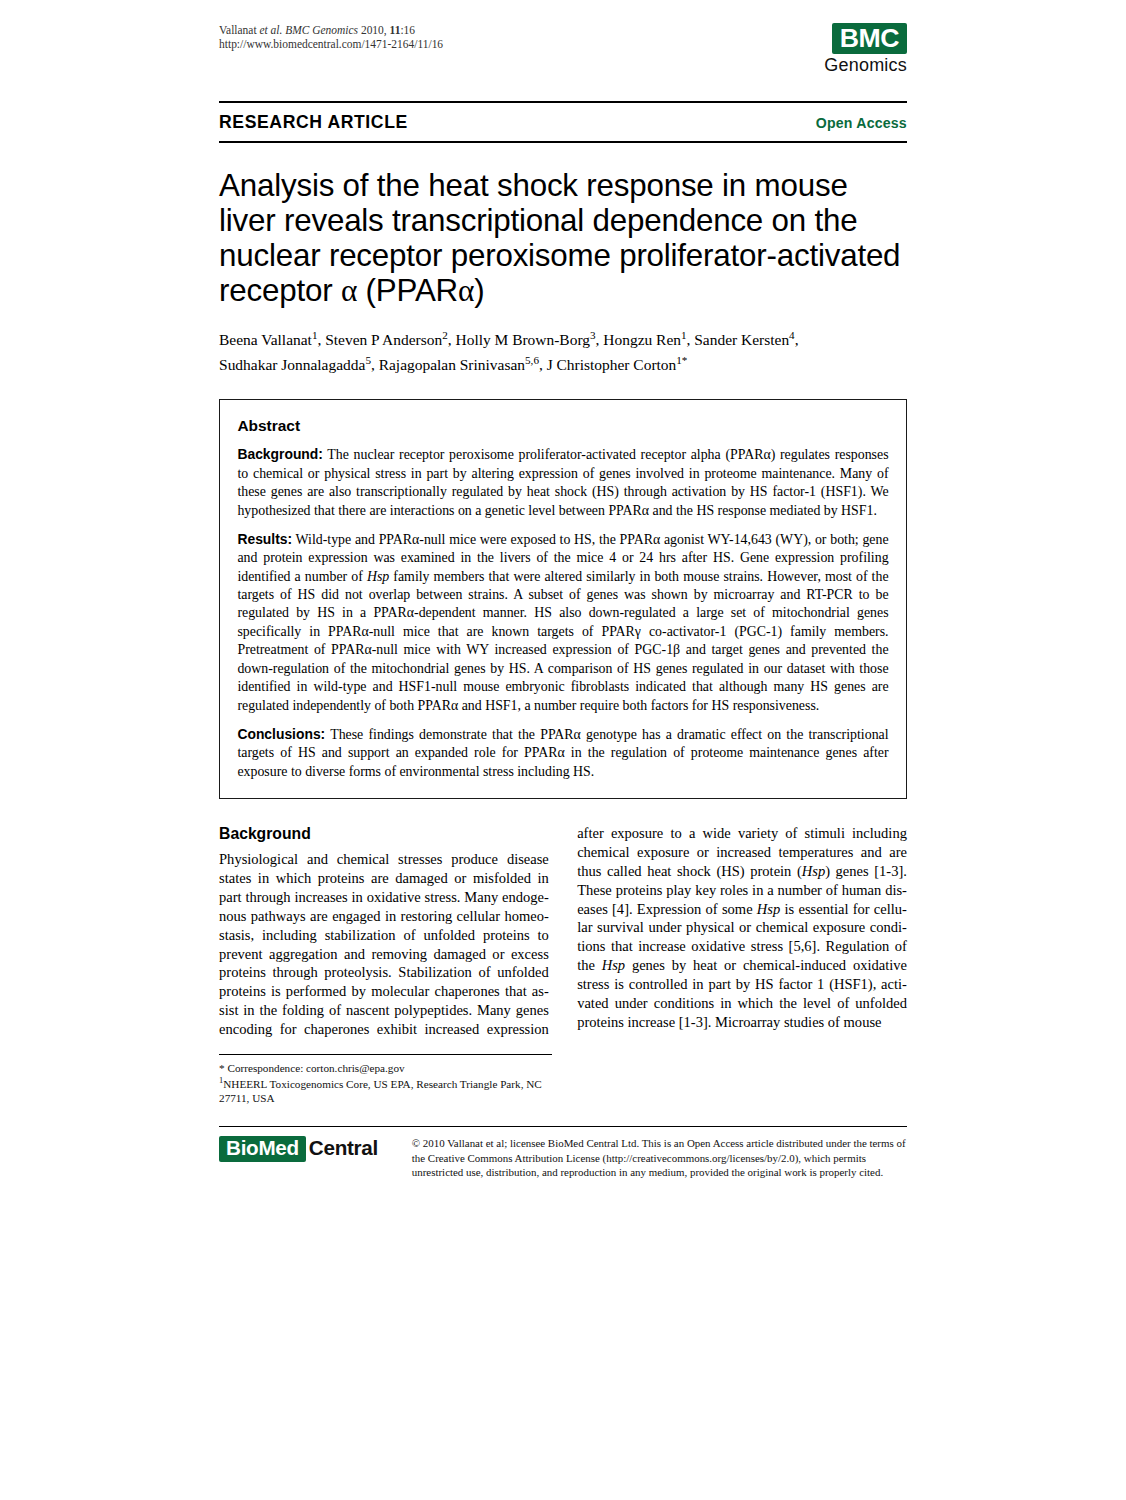Vallanat et al. BMC Genomics 2010, 11:16
http://www.biomedcentral.com/1471-2164/11/16
BMC Genomics
RESEARCH ARTICLE
Open Access
Analysis of the heat shock response in mouse liver reveals transcriptional dependence on the nuclear receptor peroxisome proliferator-activated receptor α (PPARα)
Beena Vallanat1, Steven P Anderson2, Holly M Brown-Borg3, Hongzu Ren1, Sander Kersten4,
Sudhakar Jonnalagadda5, Rajagopalan Srinivasan5,6, J Christopher Corton1*
Abstract
Background: The nuclear receptor peroxisome proliferator-activated receptor alpha (PPARα) regulates responses to chemical or physical stress in part by altering expression of genes involved in proteome maintenance. Many of these genes are also transcriptionally regulated by heat shock (HS) through activation by HS factor-1 (HSF1). We hypothesized that there are interactions on a genetic level between PPARα and the HS response mediated by HSF1.
Results: Wild-type and PPARα-null mice were exposed to HS, the PPARα agonist WY-14,643 (WY), or both; gene and protein expression was examined in the livers of the mice 4 or 24 hrs after HS. Gene expression profiling identified a number of Hsp family members that were altered similarly in both mouse strains. However, most of the targets of HS did not overlap between strains. A subset of genes was shown by microarray and RT-PCR to be regulated by HS in a PPARα-dependent manner. HS also down-regulated a large set of mitochondrial genes specifically in PPARα-null mice that are known targets of PPARγ co-activator-1 (PGC-1) family members. Pretreatment of PPARα-null mice with WY increased expression of PGC-1β and target genes and prevented the down-regulation of the mitochondrial genes by HS. A comparison of HS genes regulated in our dataset with those identified in wild-type and HSF1-null mouse embryonic fibroblasts indicated that although many HS genes are regulated independently of both PPARα and HSF1, a number require both factors for HS responsiveness.
Conclusions: These findings demonstrate that the PPARα genotype has a dramatic effect on the transcriptional targets of HS and support an expanded role for PPARα in the regulation of proteome maintenance genes after exposure to diverse forms of environmental stress including HS.
Background
Physiological and chemical stresses produce disease states in which proteins are damaged or misfolded in part through increases in oxidative stress. Many endogenous pathways are engaged in restoring cellular homeostasis, including stabilization of unfolded proteins to prevent aggregation and removing damaged or excess proteins through proteolysis. Stabilization of unfolded proteins is performed by molecular chaperones that assist in the folding of nascent polypeptides. Many genes encoding for chaperones exhibit increased expression after exposure to a wide variety of stimuli including chemical exposure or increased temperatures and are thus called heat shock (HS) protein (Hsp) genes [1-3]. These proteins play key roles in a number of human diseases [4]. Expression of some Hsp is essential for cellular survival under physical or chemical exposure conditions that increase oxidative stress [5,6]. Regulation of the Hsp genes by heat or chemical-induced oxidative stress is controlled in part by HS factor 1 (HSF1), activated under conditions in which the level of unfolded proteins increase [1-3]. Microarray studies of mouse
* Correspondence: corton.chris@epa.gov
1NHEERL Toxicogenomics Core, US EPA, Research Triangle Park, NC 27711, USA
BioMed Central
© 2010 Vallanat et al; licensee BioMed Central Ltd. This is an Open Access article distributed under the terms of the Creative Commons Attribution License (http://creativecommons.org/licenses/by/2.0), which permits unrestricted use, distribution, and reproduction in any medium, provided the original work is properly cited.